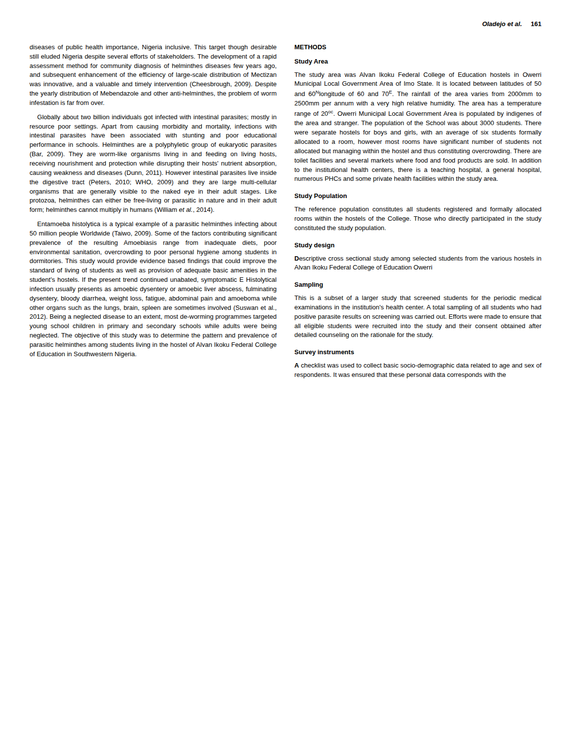Oladejo et al. 161
diseases of public health importance, Nigeria inclusive. This target though desirable still eluded Nigeria despite several efforts of stakeholders. The development of a rapid assessment method for community diagnosis of helminthes diseases few years ago, and subsequent enhancement of the efficiency of large-scale distribution of Mectizan was innovative, and a valuable and timely intervention (Cheesbrough, 2009). Despite the yearly distribution of Mebendazole and other anti-helminthes, the problem of worm infestation is far from over.
Globally about two billion individuals got infected with intestinal parasites; mostly in resource poor settings. Apart from causing morbidity and mortality, infections with intestinal parasites have been associated with stunting and poor educational performance in schools. Helminthes are a polyphyletic group of eukaryotic parasites (Bar, 2009). They are worm-like organisms living in and feeding on living hosts, receiving nourishment and protection while disrupting their hosts' nutrient absorption, causing weakness and diseases (Dunn, 2011). However intestinal parasites live inside the digestive tract (Peters, 2010; WHO, 2009) and they are large multi-cellular organisms that are generally visible to the naked eye in their adult stages. Like protozoa, helminthes can either be free-living or parasitic in nature and in their adult form; helminthes cannot multiply in humans (William et al., 2014).
Entamoeba histolytica is a typical example of a parasitic helminthes infecting about 50 million people Worldwide (Taiwo, 2009). Some of the factors contributing significant prevalence of the resulting Amoebiasis range from inadequate diets, poor environmental sanitation, overcrowding to poor personal hygiene among students in dormitories. This study would provide evidence based findings that could improve the standard of living of students as well as provision of adequate basic amenities in the student's hostels. If the present trend continued unabated, symptomatic E Histolytical infection usually presents as amoebic dysentery or amoebic liver abscess, fulminating dysentery, bloody diarrhea, weight loss, fatigue, abdominal pain and amoeboma while other organs such as the lungs, brain, spleen are sometimes involved (Suswan et al., 2012). Being a neglected disease to an extent, most de-worming programmes targeted young school children in primary and secondary schools while adults were being neglected. The objective of this study was to determine the pattern and prevalence of parasitic helminthes among students living in the hostel of Alvan Ikoku Federal College of Education in Southwestern Nigeria.
METHODS
Study Area
The study area was Alvan Ikoku Federal College of Education hostels in Owerri Municipal Local Government Area of Imo State. It is located between latitudes of 50 and 60Nlongitude of 60 and 70E. The rainfall of the area varies from 2000mm to 2500mm per annum with a very high relative humidity. The area has a temperature range of 20oc. Owerri Municipal Local Government Area is populated by indigenes of the area and stranger. The population of the School was about 3000 students. There were separate hostels for boys and girls, with an average of six students formally allocated to a room, however most rooms have significant number of students not allocated but managing within the hostel and thus constituting overcrowding. There are toilet facilities and several markets where food and food products are sold. In addition to the institutional health centers, there is a teaching hospital, a general hospital, numerous PHCs and some private health facilities within the study area.
Study Population
The reference population constitutes all students registered and formally allocated rooms within the hostels of the College. Those who directly participated in the study constituted the study population.
Study design
Descriptive cross sectional study among selected students from the various hostels in Alvan Ikoku Federal College of Education Owerri
Sampling
This is a subset of a larger study that screened students for the periodic medical examinations in the institution's health center. A total sampling of all students who had positive parasite results on screening was carried out. Efforts were made to ensure that all eligible students were recruited into the study and their consent obtained after detailed counseling on the rationale for the study.
Survey instruments
A checklist was used to collect basic socio-demographic data related to age and sex of respondents. It was ensured that these personal data corresponds with the